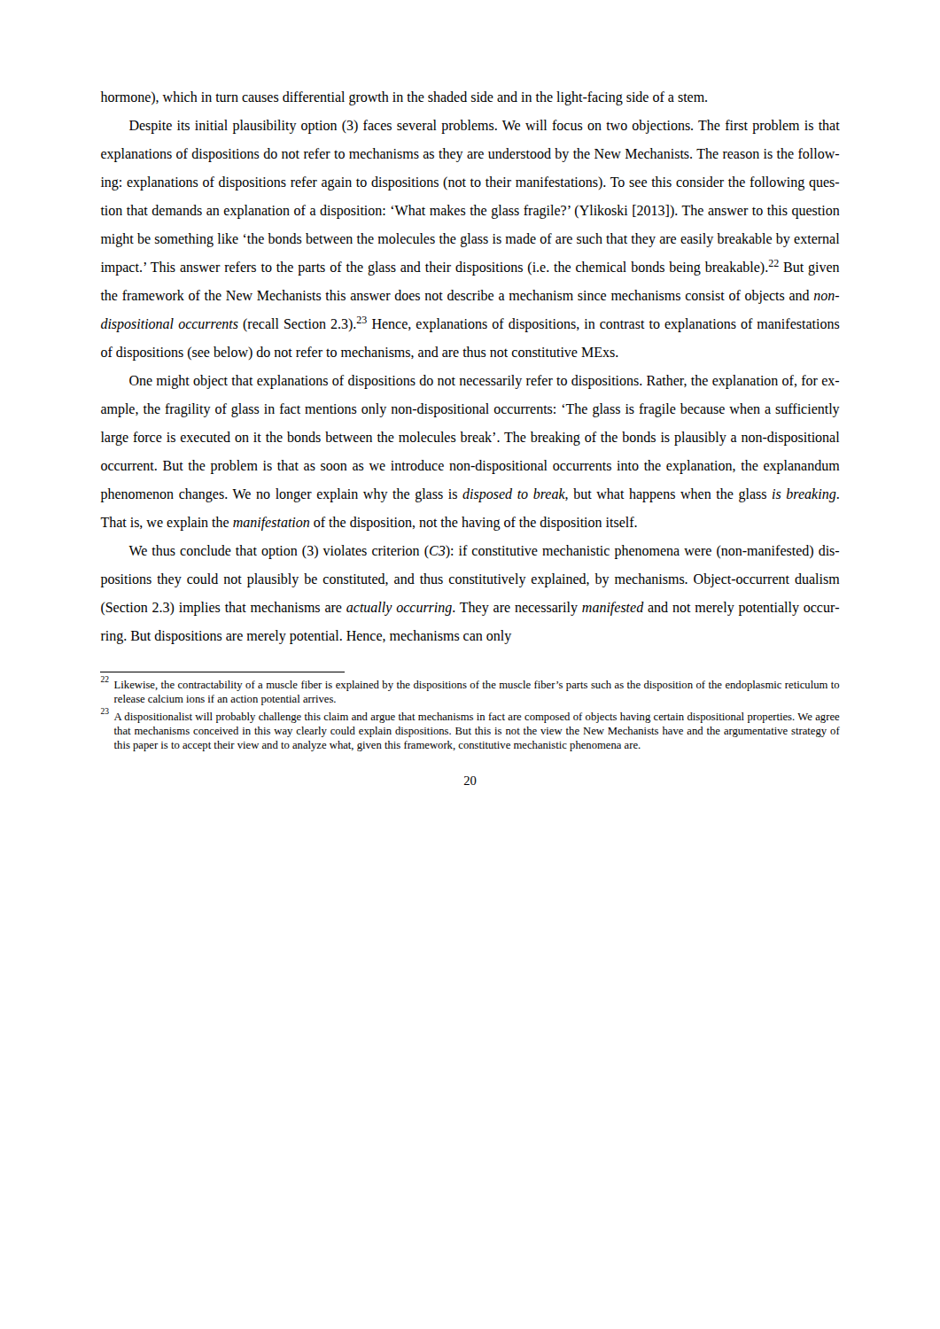hormone), which in turn causes differential growth in the shaded side and in the light-facing side of a stem.
Despite its initial plausibility option (3) faces several problems. We will focus on two objections. The first problem is that explanations of dispositions do not refer to mechanisms as they are understood by the New Mechanists. The reason is the following: explanations of dispositions refer again to dispositions (not to their manifestations). To see this consider the following question that demands an explanation of a disposition: ‘What makes the glass fragile?’ (Ylikoski [2013]). The answer to this question might be something like ‘the bonds between the molecules the glass is made of are such that they are easily breakable by external impact.’ This answer refers to the parts of the glass and their dispositions (i.e. the chemical bonds being breakable).22 But given the framework of the New Mechanists this answer does not describe a mechanism since mechanisms consist of objects and non-dispositional occurrents (recall Section 2.3).23 Hence, explanations of dispositions, in contrast to explanations of manifestations of dispositions (see below) do not refer to mechanisms, and are thus not constitutive MExs.
One might object that explanations of dispositions do not necessarily refer to dispositions. Rather, the explanation of, for example, the fragility of glass in fact mentions only non-dispositional occurrents: ‘The glass is fragile because when a sufficiently large force is executed on it the bonds between the molecules break’. The breaking of the bonds is plausibly a non-dispositional occurrent. But the problem is that as soon as we introduce non-dispositional occurrents into the explanation, the explanandum phenomenon changes. We no longer explain why the glass is disposed to break, but what happens when the glass is breaking. That is, we explain the manifestation of the disposition, not the having of the disposition itself.
We thus conclude that option (3) violates criterion (C3): if constitutive mechanistic phenomena were (non-manifested) dispositions they could not plausibly be constituted, and thus constitutively explained, by mechanisms. Object-occurrent dualism (Section 2.3) implies that mechanisms are actually occurring. They are necessarily manifested and not merely potentially occurring. But dispositions are merely potential. Hence, mechanisms can only
22 Likewise, the contractability of a muscle fiber is explained by the dispositions of the muscle fiber’s parts such as the disposition of the endoplasmic reticulum to release calcium ions if an action potential arrives.
23 A dispositionalist will probably challenge this claim and argue that mechanisms in fact are composed of objects having certain dispositional properties. We agree that mechanisms conceived in this way clearly could explain dispositions. But this is not the view the New Mechanists have and the argumentative strategy of this paper is to accept their view and to analyze what, given this framework, constitutive mechanistic phenomena are.
20